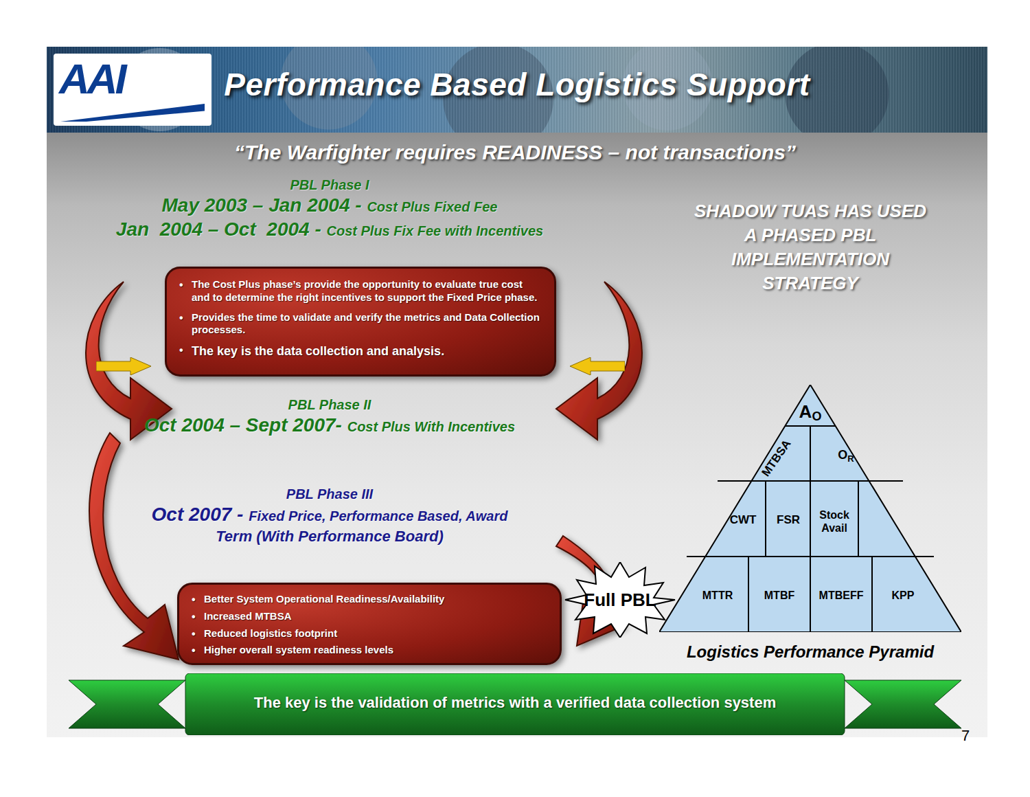Performance Based Logistics Support
AAI
“The Warfighter requires READINESS – not transactions”
PBL Phase I
May 2003 – Jan 2004 - Cost Plus Fixed Fee
Jan 2004 – Oct 2004 - Cost Plus Fix Fee with Incentives
The Cost Plus phase’s provide the opportunity to evaluate true cost and to determine the right incentives to support the Fixed Price phase.
Provides the time to validate and verify the metrics and Data Collection processes.
The key is the data collection and analysis.
PBL Phase II
Oct 2004 – Sept 2007- Cost Plus With Incentives
PBL Phase III
Oct 2007 - Fixed Price, Performance Based, Award
Term (With Performance Board)
Better System Operational Readiness/Availability
Increased MTBSA
Reduced logistics footprint
Higher overall system readiness levels
SHADOW TUAS HAS USED
A PHASED PBL
IMPLEMENTATION
STRATEGY
AO MTBSA OR CWT FSR Stock Avail MTTR MTBF MTBEFF KPP
Logistics Performance Pyramid
Full PBL
The key is the validation of metrics with a verified data collection system
7